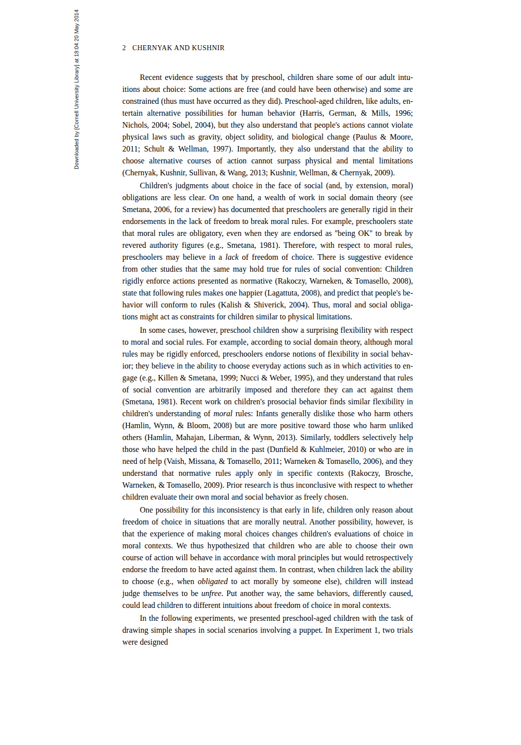Downloaded by [Cornell University Library] at 18:04 20 May 2014
2 CHERNYAK AND KUSHNIR
Recent evidence suggests that by preschool, children share some of our adult intuitions about choice: Some actions are free (and could have been otherwise) and some are constrained (thus must have occurred as they did). Preschool-aged children, like adults, entertain alternative possibilities for human behavior (Harris, German, & Mills, 1996; Nichols, 2004; Sobel, 2004), but they also understand that people's actions cannot violate physical laws such as gravity, object solidity, and biological change (Paulus & Moore, 2011; Schult & Wellman, 1997). Importantly, they also understand that the ability to choose alternative courses of action cannot surpass physical and mental limitations (Chernyak, Kushnir, Sullivan, & Wang, 2013; Kushnir, Wellman, & Chernyak, 2009).
Children's judgments about choice in the face of social (and, by extension, moral) obligations are less clear. On one hand, a wealth of work in social domain theory (see Smetana, 2006, for a review) has documented that preschoolers are generally rigid in their endorsements in the lack of freedom to break moral rules. For example, preschoolers state that moral rules are obligatory, even when they are endorsed as ''being OK'' to break by revered authority figures (e.g., Smetana, 1981). Therefore, with respect to moral rules, preschoolers may believe in a lack of freedom of choice. There is suggestive evidence from other studies that the same may hold true for rules of social convention: Children rigidly enforce actions presented as normative (Rakoczy, Warneken, & Tomasello, 2008), state that following rules makes one happier (Lagattuta, 2008), and predict that people's behavior will conform to rules (Kalish & Shiverick, 2004). Thus, moral and social obligations might act as constraints for children similar to physical limitations.
In some cases, however, preschool children show a surprising flexibility with respect to moral and social rules. For example, according to social domain theory, although moral rules may be rigidly enforced, preschoolers endorse notions of flexibility in social behavior; they believe in the ability to choose everyday actions such as in which activities to engage (e.g., Killen & Smetana, 1999; Nucci & Weber, 1995), and they understand that rules of social convention are arbitrarily imposed and therefore they can act against them (Smetana, 1981). Recent work on children's prosocial behavior finds similar flexibility in children's understanding of moral rules: Infants generally dislike those who harm others (Hamlin, Wynn, & Bloom, 2008) but are more positive toward those who harm unliked others (Hamlin, Mahajan, Liberman, & Wynn, 2013). Similarly, toddlers selectively help those who have helped the child in the past (Dunfield & Kuhlmeier, 2010) or who are in need of help (Vaish, Missana, & Tomasello, 2011; Warneken & Tomasello, 2006), and they understand that normative rules apply only in specific contexts (Rakoczy, Brosche, Warneken, & Tomasello, 2009). Prior research is thus inconclusive with respect to whether children evaluate their own moral and social behavior as freely chosen.
One possibility for this inconsistency is that early in life, children only reason about freedom of choice in situations that are morally neutral. Another possibility, however, is that the experience of making moral choices changes children's evaluations of choice in moral contexts. We thus hypothesized that children who are able to choose their own course of action will behave in accordance with moral principles but would retrospectively endorse the freedom to have acted against them. In contrast, when children lack the ability to choose (e.g., when obligated to act morally by someone else), children will instead judge themselves to be unfree. Put another way, the same behaviors, differently caused, could lead children to different intuitions about freedom of choice in moral contexts.
In the following experiments, we presented preschool-aged children with the task of drawing simple shapes in social scenarios involving a puppet. In Experiment 1, two trials were designed